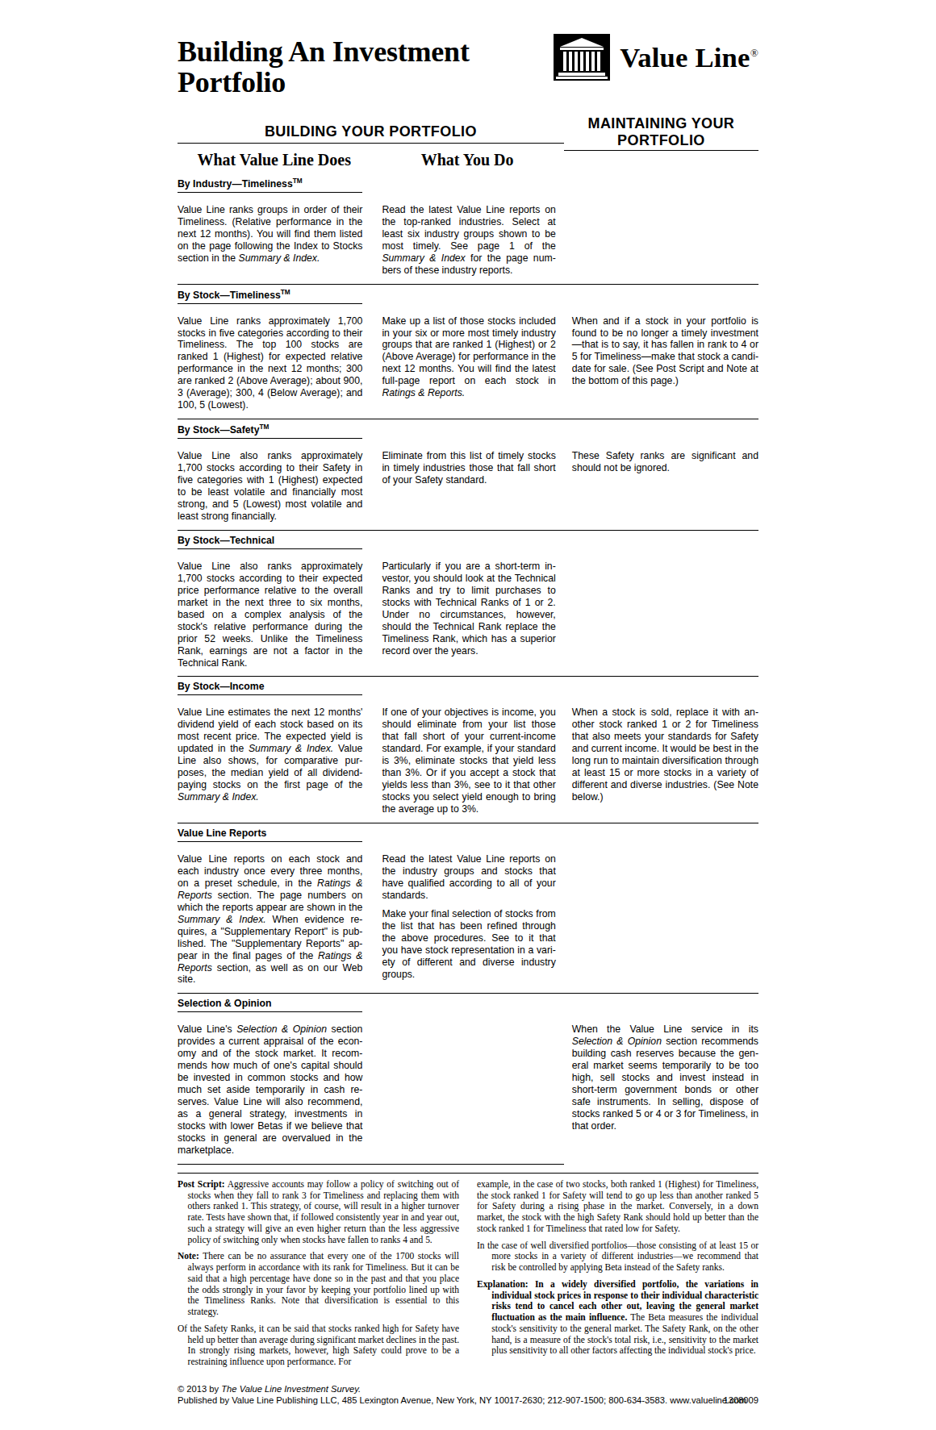Building An Investment Portfolio
Value Line®
BUILDING YOUR PORTFOLIO
MAINTAINING YOUR
PORTFOLIO
What Value Line Does
What You Do
| By Industry—Timeliness TM | | |
| Value Line ranks groups in order of their Timeliness. (Relative performance in the next 12 months). You will find them listed on the page following the Index to Stocks section in the Summary & Index. | Read the latest Value Line reports on the top-ranked industries. Select at least six industry groups shown to be most timely. See page 1 of the Summary & Index for the page numbers of these industry reports. | |
| By Stock—Timeliness TM | | |
| Value Line ranks approximately 1,700 stocks in five categories according to their Timeliness. The top 100 stocks are ranked 1 (Highest) for expected relative performance in the next 12 months; 300 are ranked 2 (Above Average); about 900, 3 (Average); 300, 4 (Below Average); and 100, 5 (Lowest). | Make up a list of those stocks included in your six or more most timely industry groups that are ranked 1 (Highest) or 2 (Above Average) for performance in the next 12 months. You will find the latest full-page report on each stock in Ratings & Reports. | When and if a stock in your portfolio is found to be no longer a timely investment—that is to say, it has fallen in rank to 4 or 5 for Timeliness—make that stock a candidate for sale. (See Post Script and Note at the bottom of this page.) |
| By Stock—Safety TM | | |
| Value Line also ranks approximately 1,700 stocks according to their Safety in five categories with 1 (Highest) expected to be least volatile and financially most strong, and 5 (Lowest) most volatile and least strong financially. | Eliminate from this list of timely stocks in timely industries those that fall short of your Safety standard. | These Safety ranks are significant and should not be ignored. |
| By Stock—Technical | | |
| Value Line also ranks approximately 1,700 stocks according to their expected price performance relative to the overall market in the next three to six months, based on a complex analysis of the stock's relative performance during the prior 52 weeks. Unlike the Timeliness Rank, earnings are not a factor in the Technical Rank. | Particularly if you are a short-term investor, you should look at the Technical Ranks and try to limit purchases to stocks with Technical Ranks of 1 or 2. Under no circumstances, however, should the Technical Rank replace the Timeliness Rank, which has a superior record over the years. | |
| By Stock—Income | | |
| Value Line estimates the next 12 months' dividend yield of each stock based on its most recent price. The expected yield is updated in the Summary & Index. Value Line also shows, for comparative purposes, the median yield of all dividend-paying stocks on the first page of the Summary & Index. | If one of your objectives is income, you should eliminate from your list those that fall short of your current-income standard. For example, if your standard is 3%, eliminate stocks that yield less than 3%. Or if you accept a stock that yields less than 3%, see to it that other stocks you select yield enough to bring the average up to 3%. | When a stock is sold, replace it with another stock ranked 1 or 2 for Timeliness that also meets your standards for Safety and current income. It would be best in the long run to maintain diversification through at least 15 or more stocks in a variety of different and diverse industries. (See Note below.) |
| Value Line Reports | | |
| Value Line reports on each stock and each industry once every three months, on a preset schedule, in the Ratings & Reports section. The page numbers on which the reports appear are shown in the Summary & Index. When evidence requires, a "Supplementary Report" is published. The "Supplementary Reports" appear in the final pages of the Ratings & Reports section, as well as on our Web site. | Read the latest Value Line reports on the industry groups and stocks that have qualified according to all of your standards. Make your final selection of stocks from the list that has been refined through the above procedures. See to it that you have stock representation in a variety of different and diverse industry groups. | |
| Selection & Opinion | | |
| Value Line's Selection & Opinion section provides a current appraisal of the economy and of the stock market. It recommends how much of one's capital should be invested in common stocks and how much set aside temporarily in cash reserves. Value Line will also recommend, as a general strategy, investments in stocks with lower Betas if we believe that stocks in general are overvalued in the marketplace. | | When the Value Line service in its Selection & Opinion section recommends building cash reserves because the general market seems temporarily to be too high, sell stocks and invest instead in short-term government bonds or other safe instruments. In selling, dispose of stocks ranked 5 or 4 or 3 for Timeliness, in that order. |
Post Script: Aggressive accounts may follow a policy of switching out of stocks when they fall to rank 3 for Timeliness and replacing them with others ranked 1. This strategy, of course, will result in a higher turnover rate. Tests have shown that, if followed consistently year in and year out, such a strategy will give an even higher return than the less aggressive policy of switching only when stocks have fallen to ranks 4 and 5.
Note: There can be no assurance that every one of the 1700 stocks will always perform in accordance with its rank for Timeliness. But it can be said that a high percentage have done so in the past and that you place the odds strongly in your favor by keeping your portfolio lined up with the Timeliness Ranks. Note that diversification is essential to this strategy.
Of the Safety Ranks, it can be said that stocks ranked high for Safety have held up better than average during significant market declines in the past. In strongly rising markets, however, high Safety could prove to be a restraining influence upon performance. For
example, in the case of two stocks, both ranked 1 (Highest) for Timeliness, the stock ranked 1 for Safety will tend to go up less than another ranked 5 for Safety during a rising phase in the market. Conversely, in a down market, the stock with the high Safety Rank should hold up better than the stock ranked 1 for Timeliness that rated low for Safety.
In the case of well diversified portfolios—those consisting of at least 15 or more stocks in a variety of different industries—we recommend that risk be controlled by applying Beta instead of the Safety ranks.
Explanation: In a widely diversified portfolio, the variations in individual stock prices in response to their individual characteristic risks tend to cancel each other out, leaving the general market fluctuation as the main influence. The Beta measures the individual stock's sensitivity to the general market. The Safety Rank, on the other hand, is a measure of the stock's total risk, i.e., sensitivity to the market plus sensitivity to all other factors affecting the individual stock's price.
© 2013 by The Value Line Investment Survey.
Published by Value Line Publishing LLC, 485 Lexington Avenue, New York, NY 10017-2630; 212-907-1500; 800-634-3583. www.valueline.com
1308009